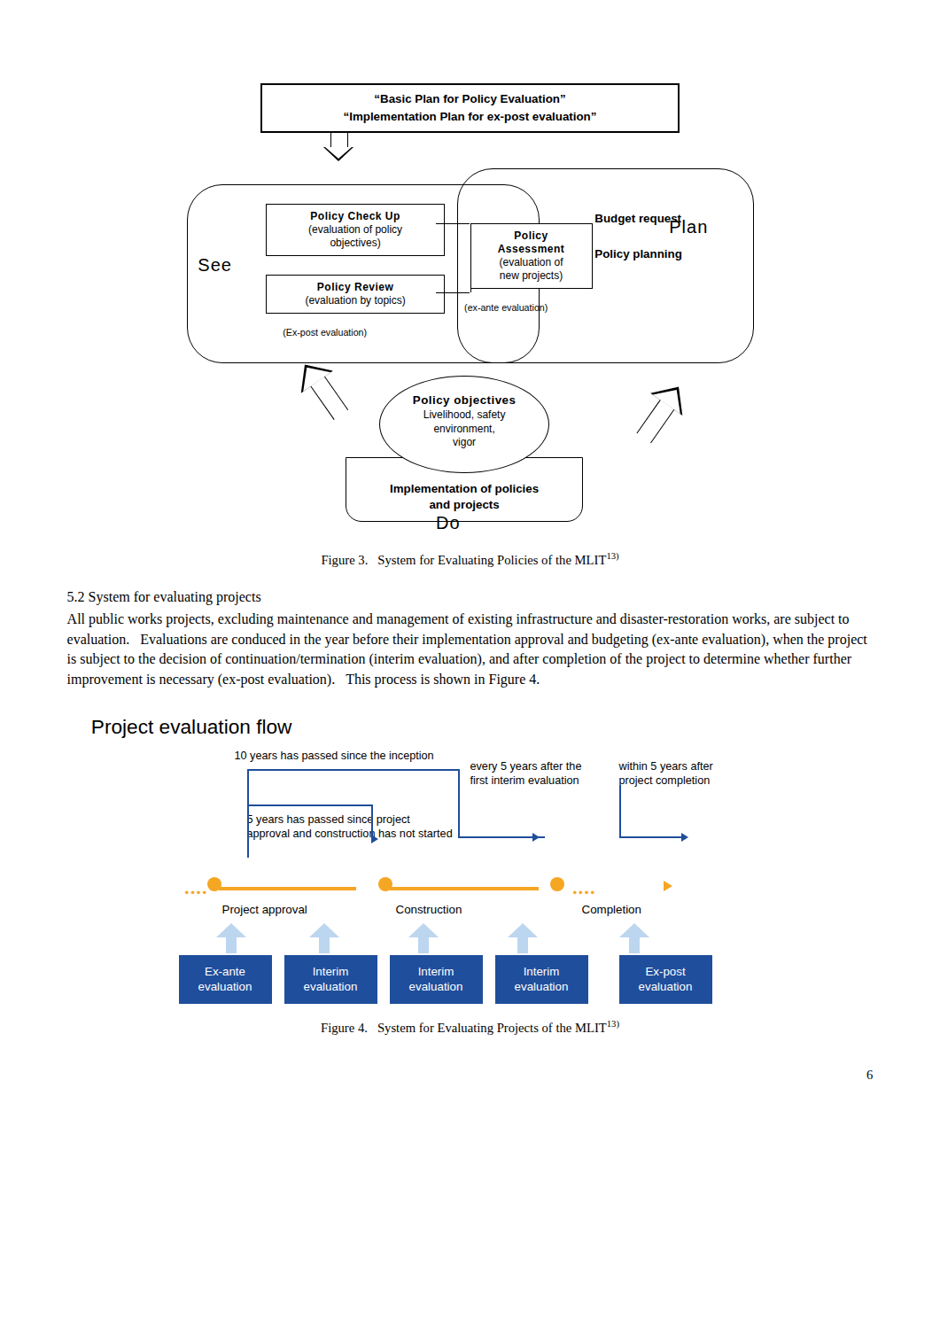“Basic Plan for Policy Evaluation”
“Implementation Plan for ex-post evaluation”
Plan
See
Policy Check Up
(evaluation of policy
objectives)
Policy Review
(evaluation by topics)
Policy
Assessment
(evaluation of
new projects)
(Ex-post evaluation)
(ex-ante evaluation)
Budget request
Policy planning
Policy objectives
Livelihood, safety
environment,
vigor
Implementation of policies
and projects
Do
Figure 3. System for Evaluating Policies of the MLIT13)
5.2 System for evaluating projects
All public works projects, excluding maintenance and management of existing infrastructure and disaster-restoration works, are subject to evaluation. Evaluations are conduced in the year before their implementation approval and budgeting (ex-ante evaluation), when the project is subject to the decision of continuation/termination (interim evaluation), and after completion of the project to determine whether further improvement is necessary (ex-post evaluation). This process is shown in Figure 4.
Project evaluation flow
10 years has passed since the inception
5 years has passed since project
approval and construction has not started
every 5 years after the
first interim evaluation
within 5 years after
project completion
••••
••••
Project approval
Construction
Completion
Ex-ante
evaluation
Interim
evaluation
Interim
evaluation
Interim
evaluation
Ex-post
evaluation
Figure 4. System for Evaluating Projects of the MLIT13)
6